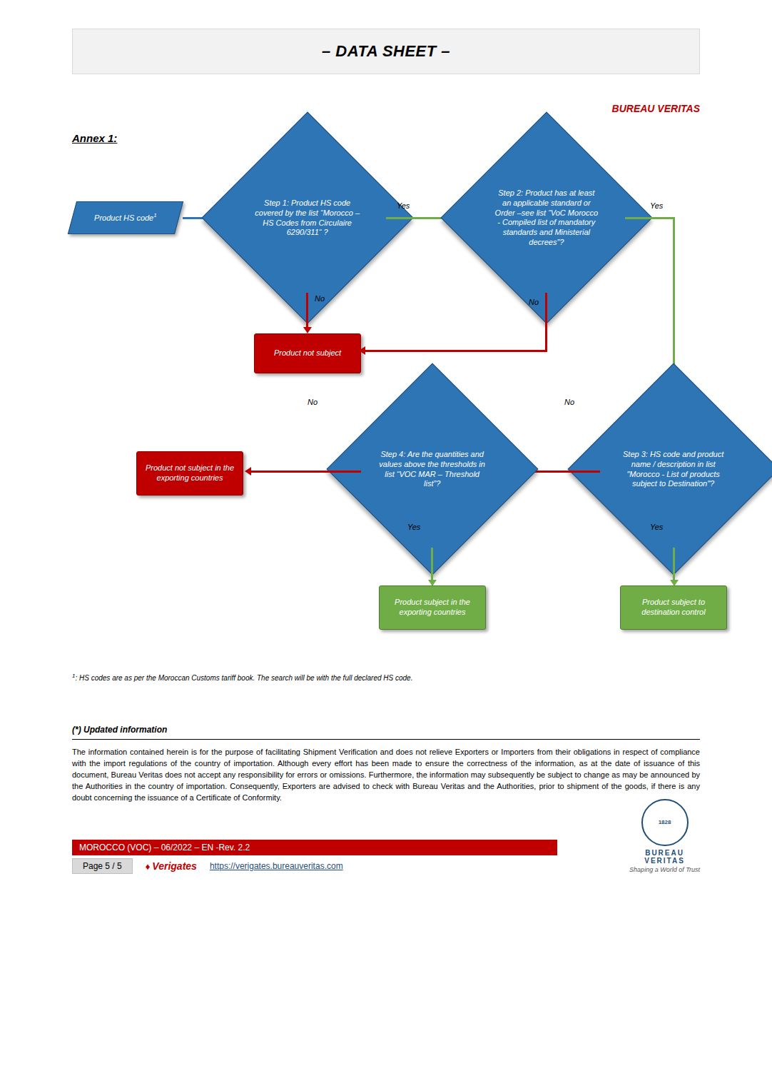– DATA SHEET –
BUREAU VERITAS
Annex 1:
Product HS code1
Step 1: Product HS code covered by the list “Morocco – HS Codes from Circulaire 6290/311“ ?
Yes
Step 2: Product has at least an applicable standard or Order –see list “VoC Morocco - Compiled list of mandatory standards and Ministerial decrees”?
No
Product not subject
No
Yes
Step 3: HS code and product name / description in list "Morocco - List of products subject to Destination"?
No
Step 4: Are the quantities and values above the thresholds in list “VOC MAR – Threshold list”?
No
Product not subject in the exporting countries
Yes
Product subject in the exporting countries
Yes
Product subject to destination control
1: HS codes are as per the Moroccan Customs tariff book. The search will be with the full declared HS code.
(*) Updated information
The information contained herein is for the purpose of facilitating Shipment Verification and does not relieve Exporters or Importers from their obligations in respect of compliance with the import regulations of the country of importation. Although every effort has been made to ensure the correctness of the information, as at the date of issuance of this document, Bureau Veritas does not accept any responsibility for errors or omissions. Furthermore, the information may subsequently be subject to change as may be announced by the Authorities in the country of importation. Consequently, Exporters are advised to check with Bureau Veritas and the Authorities, prior to shipment of the goods, if there is any doubt concerning the issuance of a Certificate of Conformity.
MOROCCO (VOC) – 06/2022 – EN -Rev. 2.2
Page 5 / 5
♦Verigates
https://verigates.bureauveritas.com
1828
BUREAU
VERITAS
Shaping a World of Trust